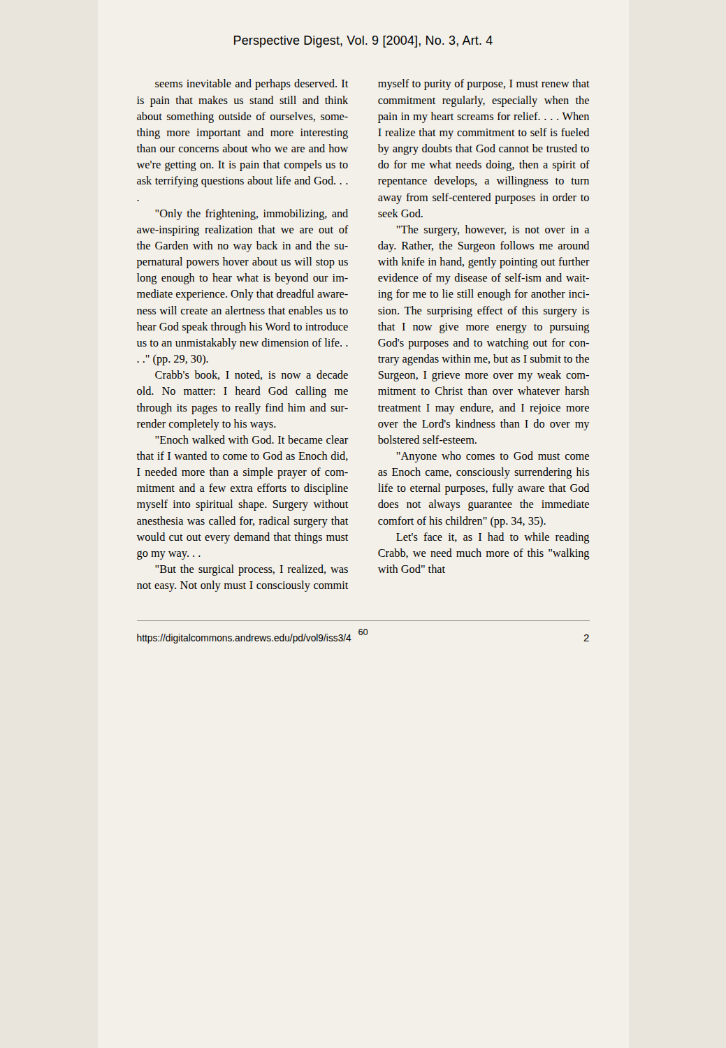Perspective Digest, Vol. 9 [2004], No. 3, Art. 4
seems inevitable and perhaps deserved. It is pain that makes us stand still and think about something outside of ourselves, something more important and more interesting than our concerns about who we are and how we're getting on. It is pain that compels us to ask terrifying questions about life and God. . . .
"Only the frightening, immobilizing, and awe-inspiring realization that we are out of the Garden with no way back in and the supernatural powers hover about us will stop us long enough to hear what is beyond our immediate experience. Only that dreadful awareness will create an alertness that enables us to hear God speak through his Word to introduce us to an unmistakably new dimension of life. . . ." (pp. 29, 30).
Crabb's book, I noted, is now a decade old. No matter: I heard God calling me through its pages to really find him and surrender completely to his ways.
"Enoch walked with God. It became clear that if I wanted to come to God as Enoch did, I needed more than a simple prayer of commitment and a few extra efforts to discipline myself into spiritual shape. Surgery without anesthesia was called for, radical surgery that would cut out every demand that things must go my way. . .
"But the surgical process, I realized, was not easy. Not only must I consciously commit myself to purity of purpose, I must renew that commitment regularly, especially when the pain in my heart screams for relief. . . . When I realize that my commitment to self is fueled by angry doubts that God cannot be trusted to do for me what needs doing, then a spirit of repentance develops, a willingness to turn away from self-centered purposes in order to seek God.
"The surgery, however, is not over in a day. Rather, the Surgeon follows me around with knife in hand, gently pointing out further evidence of my disease of self-ism and waiting for me to lie still enough for another incision. The surprising effect of this surgery is that I now give more energy to pursuing God's purposes and to watching out for contrary agendas within me, but as I submit to the Surgeon, I grieve more over my weak commitment to Christ than over whatever harsh treatment I may endure, and I rejoice more over the Lord's kindness than I do over my bolstered self-esteem.
"Anyone who comes to God must come as Enoch came, consciously surrendering his life to eternal purposes, fully aware that God does not always guarantee the immediate comfort of his children" (pp. 34, 35).
Let's face it, as I had to while reading Crabb, we need much more of this "walking with God" that
60
https://digitalcommons.andrews.edu/pd/vol9/iss3/4 2